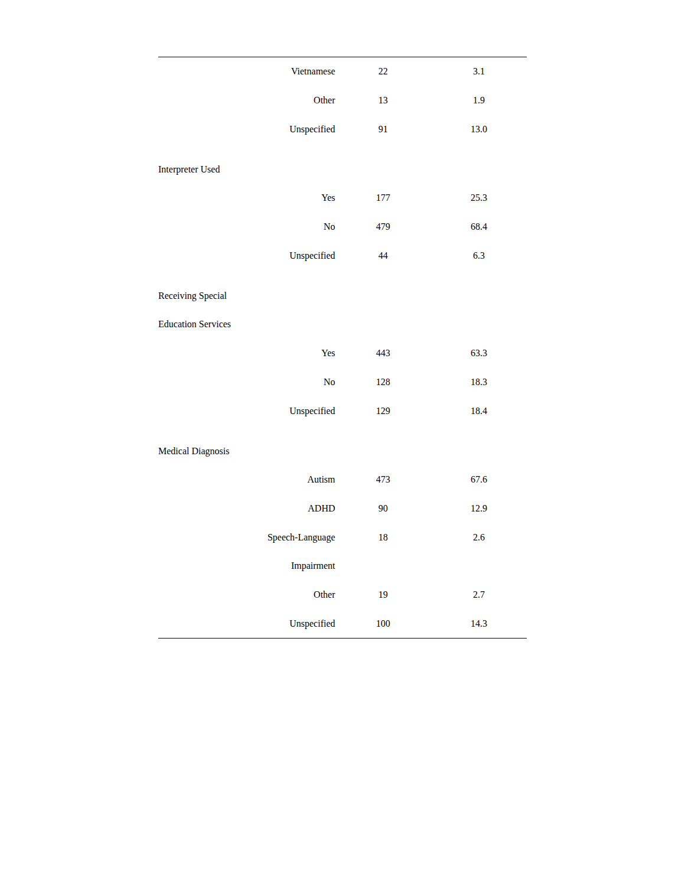| Vietnamese | 22 | 3.1 |
| Other | 13 | 1.9 |
| Unspecified | 91 | 13.0 |
| Interpreter Used | | |
| Yes | 177 | 25.3 |
| No | 479 | 68.4 |
| Unspecified | 44 | 6.3 |
| Receiving Special | | |
| Education Services | | |
| Yes | 443 | 63.3 |
| No | 128 | 18.3 |
| Unspecified | 129 | 18.4 |
| Medical Diagnosis | | |
| Autism | 473 | 67.6 |
| ADHD | 90 | 12.9 |
| Speech-Language | 18 | 2.6 |
| Impairment | | |
| Other | 19 | 2.7 |
| Unspecified | 100 | 14.3 |